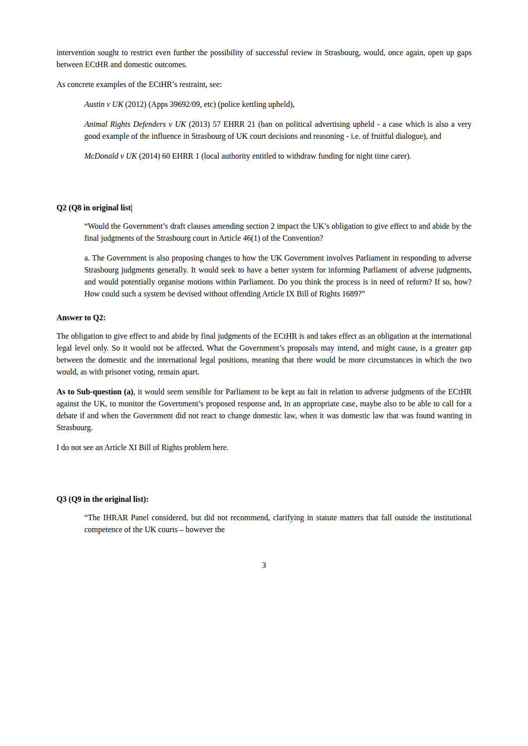intervention sought to restrict even further the possibility of successful review in Strasbourg, would, once again, open up gaps between ECtHR and domestic outcomes.
As concrete examples of the ECtHR’s restraint, see:
Austin v UK (2012) (Apps 39692/09, etc) (police kettling upheld),
Animal Rights Defenders v UK (2013) 57 EHRR 21 (ban on political advertising upheld - a case which is also a very good example of the influence in Strasbourg of UK court decisions and reasoning - i.e. of fruitful dialogue), and
McDonald v UK (2014) 60 EHRR 1 (local authority entitled to withdraw funding for night time carer).
Q2 (Q8 in original list|
“Would the Government’s draft clauses amending section 2 impact the UK’s obligation to give effect to and abide by the final judgments of the Strasbourg court in Article 46(1) of the Convention?
a. The Government is also proposing changes to how the UK Government involves Parliament in responding to adverse Strasbourg judgments generally. It would seek to have a better system for informing Parliament of adverse judgments, and would potentially organise motions within Parliament. Do you think the process is in need of reform? If so, how? How could such a system be devised without offending Article IX Bill of Rights 1689?”
Answer to Q2:
The obligation to give effect to and abide by final judgments of the ECtHR is and takes effect as an obligation at the international legal level only. So it would not be affected. What the Government’s proposals may intend, and might cause, is a greater gap between the domestic and the international legal positions, meaning that there would be more circumstances in which the two would, as with prisoner voting, remain apart.
As to Sub-question (a), it would seem sensible for Parliament to be kept au fait in relation to adverse judgments of the ECtHR against the UK, to monitor the Government’s proposed response and, in an appropriate case, maybe also to be able to call for a debate if and when the Government did not react to change domestic law, when it was domestic law that was found wanting in Strasbourg.
I do not see an Article XI Bill of Rights problem here.
Q3 (Q9 in the original list):
“The IHRAR Panel considered, but did not recommend, clarifying in statute matters that fall outside the institutional competence of the UK courts – however the
3